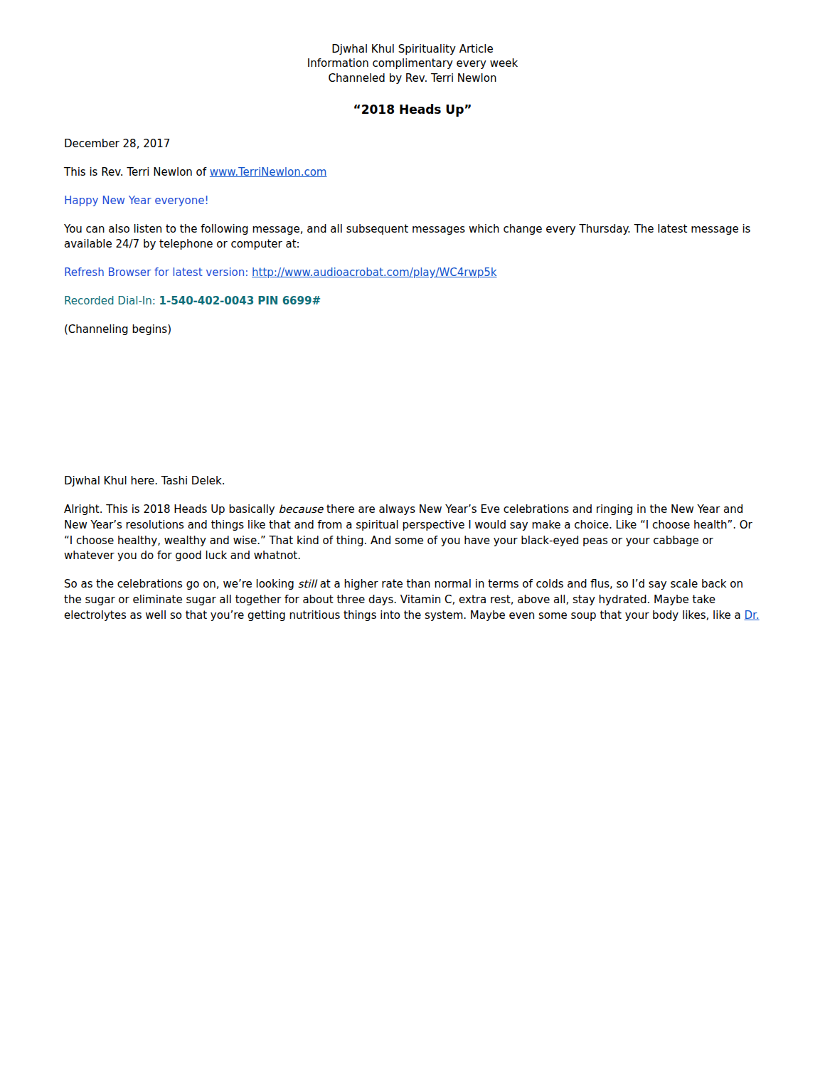Djwhal Khul Spirituality Article
Information complimentary every week
Channeled by Rev. Terri Newlon
“2018 Heads Up”
December 28, 2017
This is Rev. Terri Newlon of www.TerriNewlon.com
Happy New Year everyone!
You can also listen to the following message, and all subsequent messages which change every Thursday. The latest message is available 24/7 by telephone or computer at:
Refresh Browser for latest version: http://www.audioacrobat.com/play/WC4rwp5k
Recorded Dial-In: 1-540-402-0043 PIN 6699#
(Channeling begins)
Djwhal Khul here. Tashi Delek.
Alright. This is 2018 Heads Up basically because there are always New Year’s Eve celebrations and ringing in the New Year and New Year’s resolutions and things like that and from a spiritual perspective I would say make a choice. Like “I choose health”. Or “I choose healthy, wealthy and wise.” That kind of thing. And some of you have your black-eyed peas or your cabbage or whatever you do for good luck and whatnot.
So as the celebrations go on, we’re looking still at a higher rate than normal in terms of colds and flus, so I’d say scale back on the sugar or eliminate sugar all together for about three days. Vitamin C, extra rest, above all, stay hydrated. Maybe take electrolytes as well so that you’re getting nutritious things into the system. Maybe even some soup that your body likes, like a Dr.